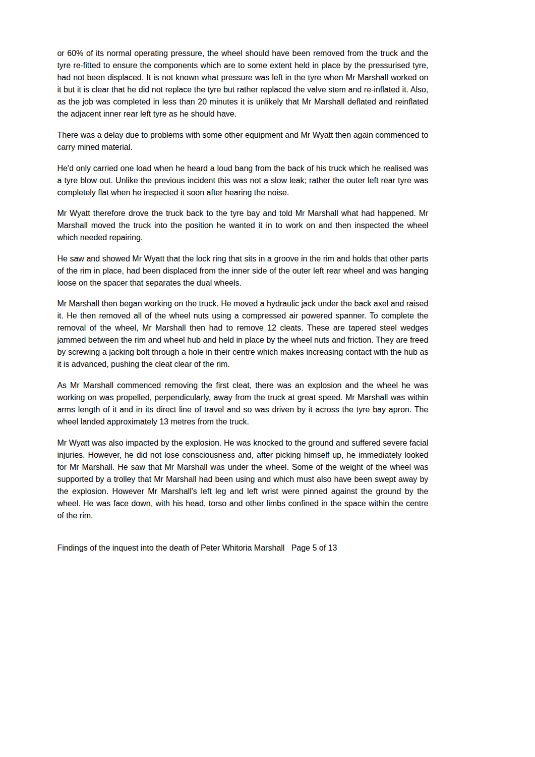or 60% of its normal operating pressure, the wheel should have been removed from the truck and the tyre re-fitted to ensure the components which are to some extent held in place by the pressurised tyre, had not been displaced. It is not known what pressure was left in the tyre when Mr Marshall worked on it but it is clear that he did not replace the tyre but rather replaced the valve stem and re-inflated it. Also, as the job was completed in less than 20 minutes it is unlikely that Mr Marshall deflated and reinflated the adjacent inner rear left tyre as he should have.
There was a delay due to problems with some other equipment and Mr Wyatt then again commenced to carry mined material.
He'd only carried one load when he heard a loud bang from the back of his truck which he realised was a tyre blow out. Unlike the previous incident this was not a slow leak; rather the outer left rear tyre was completely flat when he inspected it soon after hearing the noise.
Mr Wyatt therefore drove the truck back to the tyre bay and told Mr Marshall what had happened. Mr Marshall moved the truck into the position he wanted it in to work on and then inspected the wheel which needed repairing.
He saw and showed Mr Wyatt that the lock ring that sits in a groove in the rim and holds that other parts of the rim in place, had been displaced from the inner side of the outer left rear wheel and was hanging loose on the spacer that separates the dual wheels.
Mr Marshall then began working on the truck. He moved a hydraulic jack under the back axel and raised it. He then removed all of the wheel nuts using a compressed air powered spanner. To complete the removal of the wheel, Mr Marshall then had to remove 12 cleats. These are tapered steel wedges jammed between the rim and wheel hub and held in place by the wheel nuts and friction. They are freed by screwing a jacking bolt through a hole in their centre which makes increasing contact with the hub as it is advanced, pushing the cleat clear of the rim.
As Mr Marshall commenced removing the first cleat, there was an explosion and the wheel he was working on was propelled, perpendicularly, away from the truck at great speed. Mr Marshall was within arms length of it and in its direct line of travel and so was driven by it across the tyre bay apron. The wheel landed approximately 13 metres from the truck.
Mr Wyatt was also impacted by the explosion. He was knocked to the ground and suffered severe facial injuries. However, he did not lose consciousness and, after picking himself up, he immediately looked for Mr Marshall. He saw that Mr Marshall was under the wheel. Some of the weight of the wheel was supported by a trolley that Mr Marshall had been using and which must also have been swept away by the explosion. However Mr Marshall's left leg and left wrist were pinned against the ground by the wheel. He was face down, with his head, torso and other limbs confined in the space within the centre of the rim.
Findings of the inquest into the death of Peter Whitoria Marshall Page 5 of 13